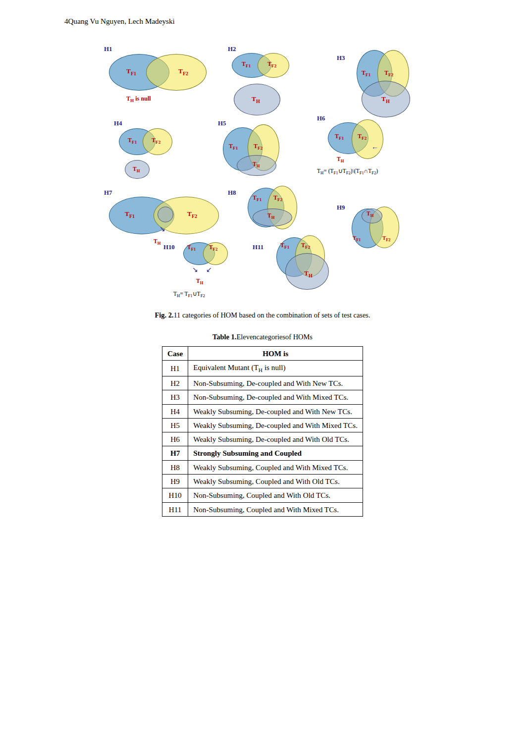4Quang Vu Nguyen, Lech Madeyski
H1
TF1 TF2 TH is null H2
TF1 TF2
TH H3
TF1 TF2
TH H4
TF1 TF2
TH H5
TF1 TF2
TH H6
TF1 TF2 ← TH TH= (TF1∪TF2)\(TF1∩TF2) H7
TF1 TF2
↘ TH H8
TF1 TF2
TH H9
TH TF1 TF2 H10
TF1 TF2 ↘ ↙ TH TH= TF1∪TF2 H11
TF1 TF2
TH
Fig. 2. 11 categories of HOM based on the combination of sets of test cases.
Table 1. Elevencategoriesof HOMs
| Case | HOM is |
| --- | --- |
| H1 | Equivalent Mutant (T H is null) |
| H2 | Non-Subsuming, De-coupled and With New TCs. |
| H3 | Non-Subsuming, De-coupled and With Mixed TCs. |
| H4 | Weakly Subsuming, De-coupled and With New TCs. |
| H5 | Weakly Subsuming, De-coupled and With Mixed TCs. |
| H6 | Weakly Subsuming, De-coupled and With Old TCs. |
| H7 | Strongly Subsuming and Coupled |
| H8 | Weakly Subsuming, Coupled and With Mixed TCs. |
| H9 | Weakly Subsuming, Coupled and With Old TCs. |
| H10 | Non-Subsuming, Coupled and With Old TCs. |
| H11 | Non-Subsuming, Coupled and With Mixed TCs. |